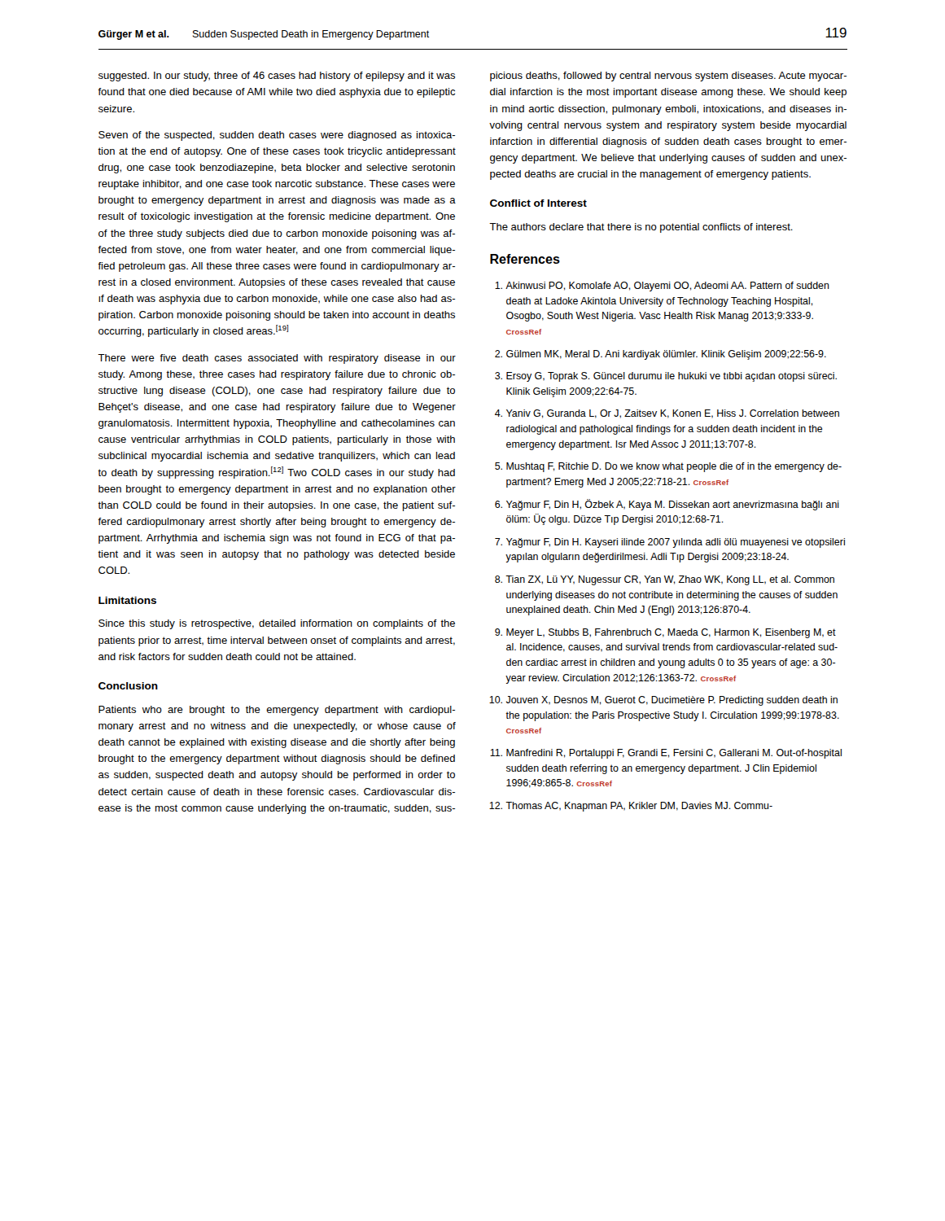Gürger M et al. Sudden Suspected Death in Emergency Department 119
suggested. In our study, three of 46 cases had history of epilepsy and it was found that one died because of AMI while two died asphyxia due to epileptic seizure.
Seven of the suspected, sudden death cases were diagnosed as intoxication at the end of autopsy. One of these cases took tricyclic antidepressant drug, one case took benzodiazepine, beta blocker and selective serotonin reuptake inhibitor, and one case took narcotic substance. These cases were brought to emergency department in arrest and diagnosis was made as a result of toxicologic investigation at the forensic medicine department. One of the three study subjects died due to carbon monoxide poisoning was affected from stove, one from water heater, and one from commercial liquefied petroleum gas. All these three cases were found in cardiopulmonary arrest in a closed environment. Autopsies of these cases revealed that cause ıf death was asphyxia due to carbon monoxide, while one case also had aspiration. Carbon monoxide poisoning should be taken into account in deaths occurring, particularly in closed areas.[19]
There were five death cases associated with respiratory disease in our study. Among these, three cases had respiratory failure due to chronic obstructive lung disease (COLD), one case had respiratory failure due to Behçet's disease, and one case had respiratory failure due to Wegener granulomatosis. Intermittent hypoxia, Theophylline and cathecolamines can cause ventricular arrhythmias in COLD patients, particularly in those with subclinical myocardial ischemia and sedative tranquilizers, which can lead to death by suppressing respiration.[12] Two COLD cases in our study had been brought to emergency department in arrest and no explanation other than COLD could be found in their autopsies. In one case, the patient suffered cardiopulmonary arrest shortly after being brought to emergency department. Arrhythmia and ischemia sign was not found in ECG of that patient and it was seen in autopsy that no pathology was detected beside COLD.
Limitations
Since this study is retrospective, detailed information on complaints of the patients prior to arrest, time interval between onset of complaints and arrest, and risk factors for sudden death could not be attained.
Conclusion
Patients who are brought to the emergency department with cardiopulmonary arrest and no witness and die unexpectedly, or whose cause of death cannot be explained with existing disease and die shortly after being brought to the emergency department without diagnosis should be defined as sudden, suspected death and autopsy should be performed in order to detect certain cause of death in these forensic cases. Cardiovascular disease is the most common cause underlying the on-traumatic, sudden, suspicious deaths, followed by central nervous system diseases. Acute myocardial infarction is the most important disease among these. We should keep in mind aortic dissection, pulmonary emboli, intoxications, and diseases involving central nervous system and respiratory system beside myocardial infarction in differential diagnosis of sudden death cases brought to emergency department. We believe that underlying causes of sudden and unexpected deaths are crucial in the management of emergency patients.
Conflict of Interest
The authors declare that there is no potential conflicts of interest.
References
Akinwusi PO, Komolafe AO, Olayemi OO, Adeomi AA. Pattern of sudden death at Ladoke Akintola University of Technology Teaching Hospital, Osogbo, South West Nigeria. Vasc Health Risk Manag 2013;9:333-9. CrossRef
Gülmen MK, Meral D. Ani kardiyak ölümler. Klinik Gelişim 2009;22:56-9.
Ersoy G, Toprak S. Güncel durumu ile hukuki ve tıbbi açıdan otopsi süreci. Klinik Gelişim 2009;22:64-75.
Yaniv G, Guranda L, Or J, Zaitsev K, Konen E, Hiss J. Correlation between radiological and pathological findings for a sudden death incident in the emergency department. Isr Med Assoc J 2011;13:707-8.
Mushtaq F, Ritchie D. Do we know what people die of in the emergency department? Emerg Med J 2005;22:718-21. CrossRef
Yağmur F, Din H, Özbek A, Kaya M. Dissekan aort anevrizmasına bağlı ani ölüm: Üç olgu. Düzce Tıp Dergisi 2010;12:68-71.
Yağmur F, Din H. Kayseri ilinde 2007 yılında adli ölü muayenesi ve otopsileri yapılan olguların değerdirilmesi. Adli Tıp Dergisi 2009;23:18-24.
Tian ZX, Lü YY, Nugessur CR, Yan W, Zhao WK, Kong LL, et al. Common underlying diseases do not contribute in determining the causes of sudden unexplained death. Chin Med J (Engl) 2013;126:870-4.
Meyer L, Stubbs B, Fahrenbruch C, Maeda C, Harmon K, Eisenberg M, et al. Incidence, causes, and survival trends from cardiovascular-related sudden cardiac arrest in children and young adults 0 to 35 years of age: a 30-year review. Circulation 2012;126:1363-72. CrossRef
Jouven X, Desnos M, Guerot C, Ducimetière P. Predicting sudden death in the population: the Paris Prospective Study I. Circulation 1999;99:1978-83. CrossRef
Manfredini R, Portaluppi F, Grandi E, Fersini C, Gallerani M. Out-of-hospital sudden death referring to an emergency department. J Clin Epidemiol 1996;49:865-8. CrossRef
Thomas AC, Knapman PA, Krikler DM, Davies MJ. Commu-